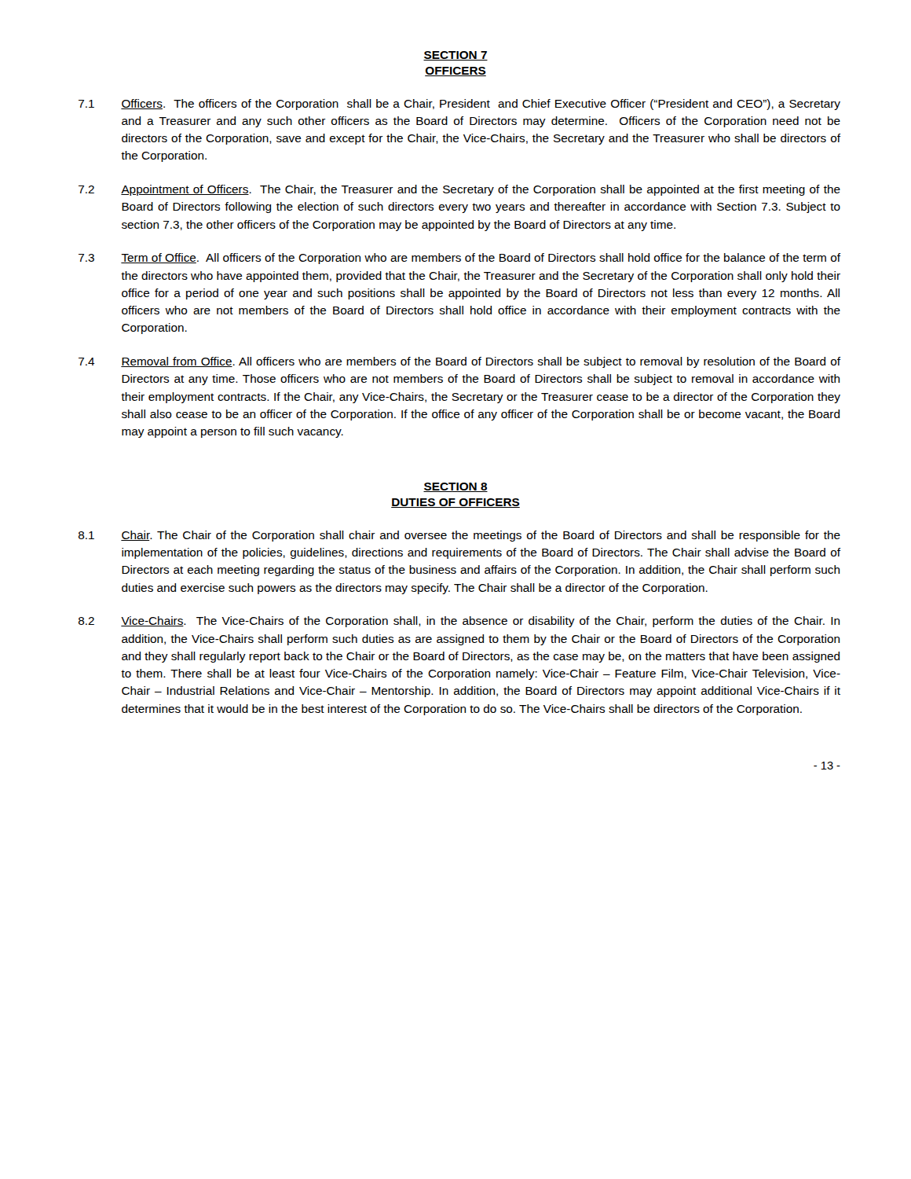SECTION 7
OFFICERS
7.1
Officers. The officers of the Corporation shall be a Chair, President and Chief Executive Officer (“President and CEO”), a Secretary and a Treasurer and any such other officers as the Board of Directors may determine. Officers of the Corporation need not be directors of the Corporation, save and except for the Chair, the Vice-Chairs, the Secretary and the Treasurer who shall be directors of the Corporation.
7.2
Appointment of Officers. The Chair, the Treasurer and the Secretary of the Corporation shall be appointed at the first meeting of the Board of Directors following the election of such directors every two years and thereafter in accordance with Section 7.3. Subject to section 7.3, the other officers of the Corporation may be appointed by the Board of Directors at any time.
7.3
Term of Office. All officers of the Corporation who are members of the Board of Directors shall hold office for the balance of the term of the directors who have appointed them, provided that the Chair, the Treasurer and the Secretary of the Corporation shall only hold their office for a period of one year and such positions shall be appointed by the Board of Directors not less than every 12 months. All officers who are not members of the Board of Directors shall hold office in accordance with their employment contracts with the Corporation.
7.4
Removal from Office. All officers who are members of the Board of Directors shall be subject to removal by resolution of the Board of Directors at any time. Those officers who are not members of the Board of Directors shall be subject to removal in accordance with their employment contracts. If the Chair, any Vice-Chairs, the Secretary or the Treasurer cease to be a director of the Corporation they shall also cease to be an officer of the Corporation. If the office of any officer of the Corporation shall be or become vacant, the Board may appoint a person to fill such vacancy.
SECTION 8
DUTIES OF OFFICERS
8.1
Chair. The Chair of the Corporation shall chair and oversee the meetings of the Board of Directors and shall be responsible for the implementation of the policies, guidelines, directions and requirements of the Board of Directors. The Chair shall advise the Board of Directors at each meeting regarding the status of the business and affairs of the Corporation. In addition, the Chair shall perform such duties and exercise such powers as the directors may specify. The Chair shall be a director of the Corporation.
8.2
Vice-Chairs. The Vice-Chairs of the Corporation shall, in the absence or disability of the Chair, perform the duties of the Chair. In addition, the Vice-Chairs shall perform such duties as are assigned to them by the Chair or the Board of Directors of the Corporation and they shall regularly report back to the Chair or the Board of Directors, as the case may be, on the matters that have been assigned to them. There shall be at least four Vice-Chairs of the Corporation namely: Vice-Chair – Feature Film, Vice-Chair Television, Vice-Chair – Industrial Relations and Vice-Chair – Mentorship. In addition, the Board of Directors may appoint additional Vice-Chairs if it determines that it would be in the best interest of the Corporation to do so. The Vice-Chairs shall be directors of the Corporation.
- 13 -